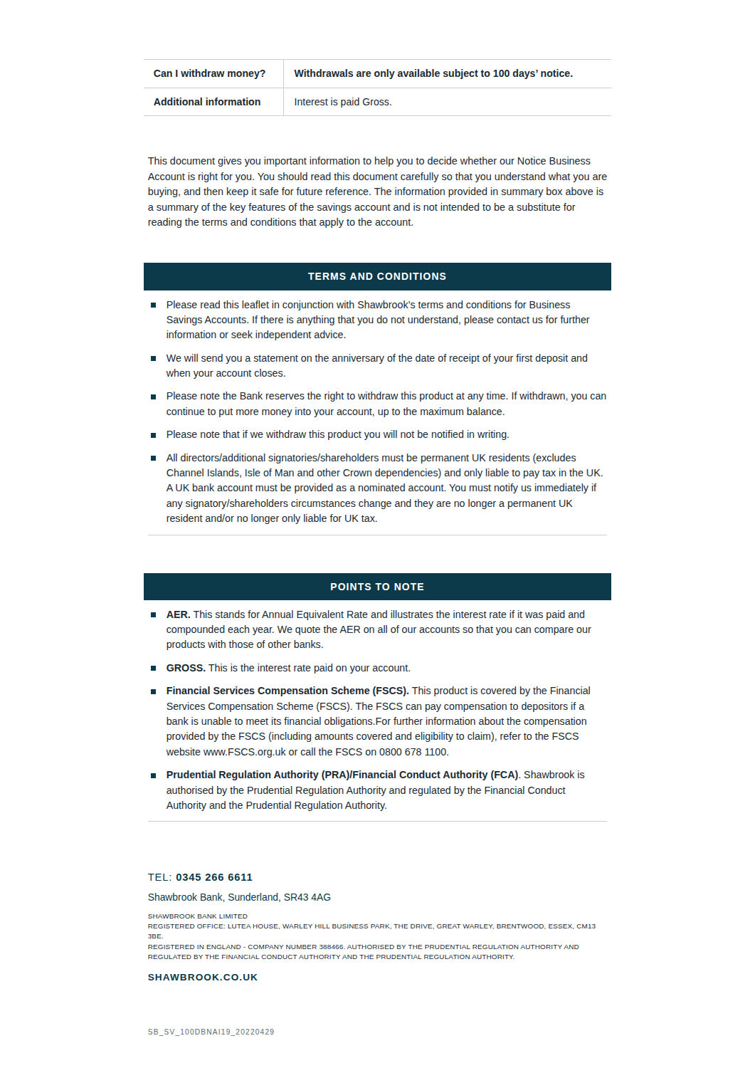| Can I withdraw money? | Withdrawals are only available subject to 100 days’ notice. |
| Additional information | Interest is paid Gross. |
This document gives you important information to help you to decide whether our Notice Business Account is right for you. You should read this document carefully so that you understand what you are buying, and then keep it safe for future reference. The information provided in summary box above is a summary of the key features of the savings account and is not intended to be a substitute for reading the terms and conditions that apply to the account.
TERMS AND CONDITIONS
Please read this leaflet in conjunction with Shawbrook’s terms and conditions for Business Savings Accounts. If there is anything that you do not understand, please contact us for further information or seek independent advice.
We will send you a statement on the anniversary of the date of receipt of your first deposit and when your account closes.
Please note the Bank reserves the right to withdraw this product at any time. If withdrawn, you can continue to put more money into your account, up to the maximum balance.
Please note that if we withdraw this product you will not be notified in writing.
All directors/additional signatories/shareholders must be permanent UK residents (excludes Channel Islands, Isle of Man and other Crown dependencies) and only liable to pay tax in the UK. A UK bank account must be provided as a nominated account. You must notify us immediately if any signatory/shareholders circumstances change and they are no longer a permanent UK resident and/or no longer only liable for UK tax.
POINTS TO NOTE
AER. This stands for Annual Equivalent Rate and illustrates the interest rate if it was paid and compounded each year. We quote the AER on all of our accounts so that you can compare our products with those of other banks.
GROSS. This is the interest rate paid on your account.
Financial Services Compensation Scheme (FSCS). This product is covered by the Financial Services Compensation Scheme (FSCS). The FSCS can pay compensation to depositors if a bank is unable to meet its financial obligations.For further information about the compensation provided by the FSCS (including amounts covered and eligibility to claim), refer to the FSCS website www.FSCS.org.uk or call the FSCS on 0800 678 1100.
Prudential Regulation Authority (PRA)/Financial Conduct Authority (FCA). Shawbrook is authorised by the Prudential Regulation Authority and regulated by the Financial Conduct Authority and the Prudential Regulation Authority.
TEL: 0345 266 6611
Shawbrook Bank, Sunderland, SR43 4AG
SHAWBROOK BANK LIMITED
REGISTERED OFFICE: LUTEA HOUSE, WARLEY HILL BUSINESS PARK, THE DRIVE, GREAT WARLEY, BRENTWOOD, ESSEX, CM13 3BE.
REGISTERED IN ENGLAND - COMPANY NUMBER 388466. AUTHORISED BY THE PRUDENTIAL REGULATION AUTHORITY AND
REGULATED BY THE FINANCIAL CONDUCT AUTHORITY AND THE PRUDENTIAL REGULATION AUTHORITY.
SHAWBROOK.CO.UK
SB_SV_100DBNAI19_20220429